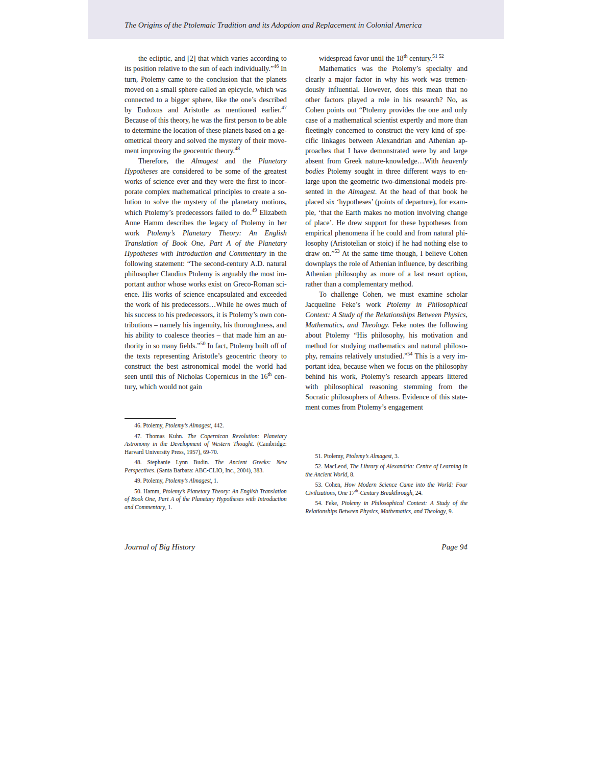The Origins of the Ptolemaic Tradition and its Adoption and Replacement in Colonial America
the ecliptic, and [2] that which varies according to its position relative to the sun of each individually.”46 In turn, Ptolemy came to the conclusion that the planets moved on a small sphere called an epicycle, which was connected to a bigger sphere, like the one’s described by Eudoxus and Aristotle as mentioned earlier.47 Because of this theory, he was the first person to be able to determine the location of these planets based on a geometrical theory and solved the mystery of their movement improving the geocentric theory.48
Therefore, the Almagest and the Planetary Hypotheses are considered to be some of the greatest works of science ever and they were the first to incorporate complex mathematical principles to create a solution to solve the mystery of the planetary motions, which Ptolemy’s predecessors failed to do.49 Elizabeth Anne Hamm describes the legacy of Ptolemy in her work Ptolemy’s Planetary Theory: An English Translation of Book One, Part A of the Planetary Hypotheses with Introduction and Commentary in the following statement: “The second-century A.D. natural philosopher Claudius Ptolemy is arguably the most important author whose works exist on Greco-Roman science. His works of science encapsulated and exceeded the work of his predecessors…While he owes much of his success to his predecessors, it is Ptolemy’s own contributions – namely his ingenuity, his thoroughness, and his ability to coalesce theories – that made him an authority in so many fields.”50 In fact, Ptolemy built off of the texts representing Aristotle’s geocentric theory to construct the best astronomical model the world had seen until this of Nicholas Copernicus in the 16th century, which would not gain
widespread favor until the 18th century.51 52
Mathematics was the Ptolemy’s specialty and clearly a major factor in why his work was tremendously influential. However, does this mean that no other factors played a role in his research? No, as Cohen points out “Ptolemy provides the one and only case of a mathematical scientist expertly and more than fleetingly concerned to construct the very kind of specific linkages between Alexandrian and Athenian approaches that I have demonstrated were by and large absent from Greek nature-knowledge…With heavenly bodies Ptolemy sought in three different ways to enlarge upon the geometric two-dimensional models presented in the Almagest. At the head of that book he placed six ‘hypotheses’ (points of departure), for example, ‘that the Earth makes no motion involving change of place’. He drew support for these hypotheses from empirical phenomena if he could and from natural philosophy (Aristotelian or stoic) if he had nothing else to draw on.”53 At the same time though, I believe Cohen downplays the role of Athenian influence, by describing Athenian philosophy as more of a last resort option, rather than a complementary method.
To challenge Cohen, we must examine scholar Jacqueline Feke’s work Ptolemy in Philosophical Context: A Study of the Relationships Between Physics, Mathematics, and Theology. Feke notes the following about Ptolemy “His philosophy, his motivation and method for studying mathematics and natural philosophy, remains relatively unstudied.”54 This is a very important idea, because when we focus on the philosophy behind his work, Ptolemy’s research appears littered with philosophical reasoning stemming from the Socratic philosophers of Athens. Evidence of this statement comes from Ptolemy’s engagement
46. Ptolemy, Ptolemy’s Almagest, 442.
47. Thomas Kuhn. The Copernican Revolution: Planetary Astronomy in the Development of Western Thought. (Cambridge: Harvard University Press, 1957), 69-70.
48. Stephanie Lynn Budin. The Ancient Greeks: New Perspectives. (Santa Barbara: ABC-CLIO, Inc., 2004), 383.
49. Ptolemy, Ptolemy’s Almagest, 1.
50. Hamm, Ptolemy’s Planetary Theory: An English Translation of Book One, Part A of the Planetary Hypotheses with Introduction and Commentary, 1.
51. Ptolemy, Ptolemy’s Almagest, 3.
52. MacLeod, The Library of Alexandria: Centre of Learning in the Ancient World, 8.
53. Cohen, How Modern Science Came into the World: Four Civilizations, One 17th-Century Breakthrough, 24.
54. Feke, Ptolemy in Philosophical Context: A Study of the Relationships Between Physics, Mathematics, and Theology, 9.
Journal of Big History Page 94